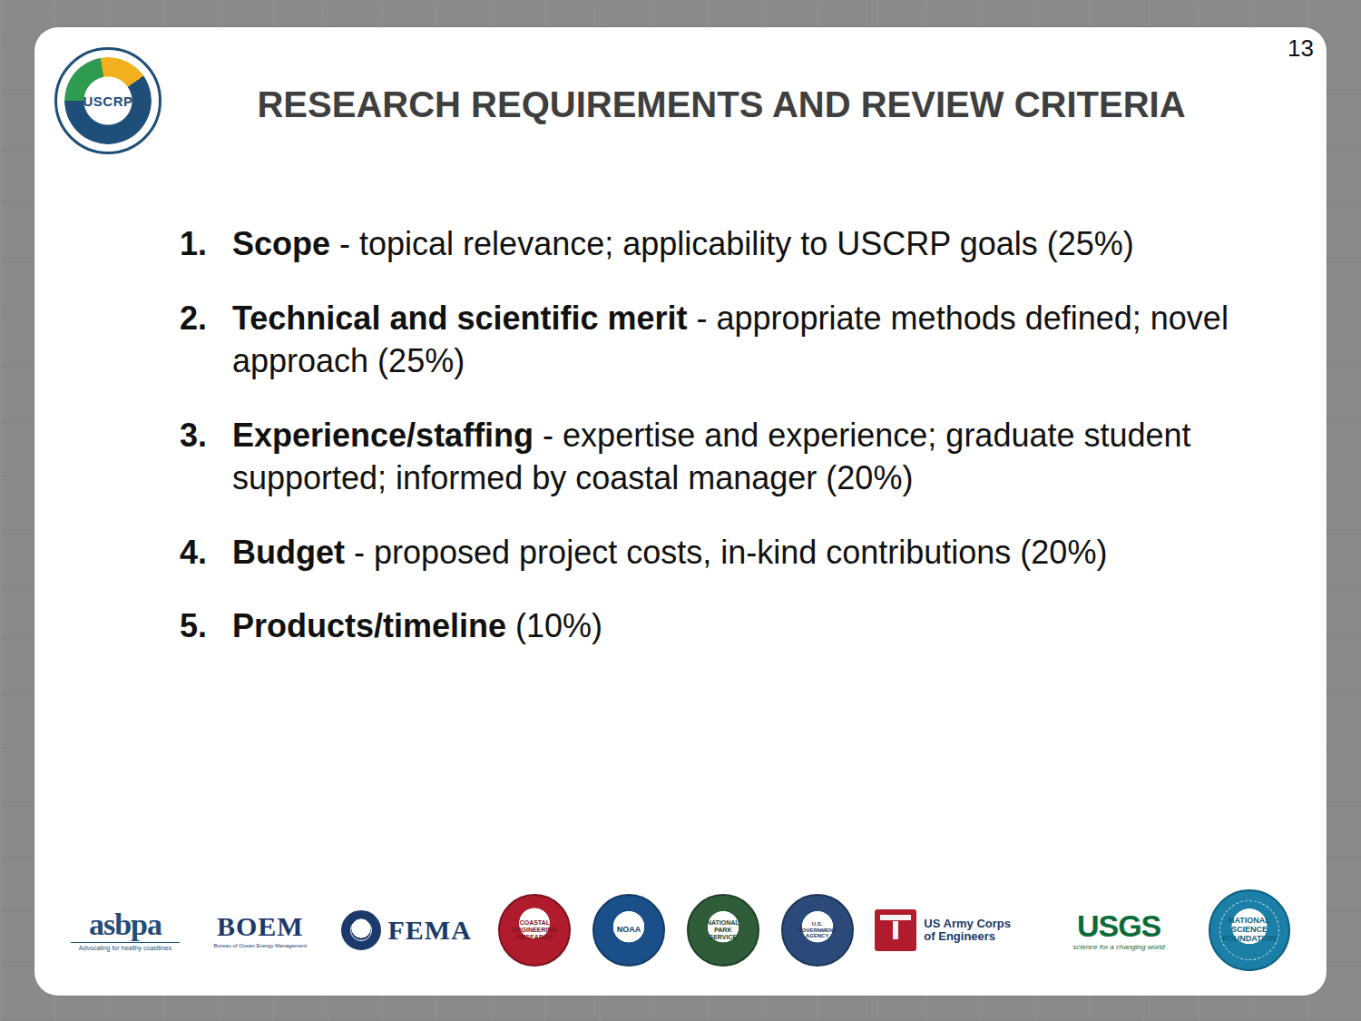13
USCRP
RESEARCH REQUIREMENTS AND REVIEW CRITERIA
Scope - topical relevance; applicability to USCRP goals (25%)
Technical and scientific merit - appropriate methods defined; novel approach (25%)
Experience/staffing - expertise and experience; graduate student supported; informed by coastal manager (20%)
Budget - proposed project costs, in-kind contributions (20%)
Products/timeline (10%)
asbpa
Advocating for healthy coastlines
BOEM
Bureau of Ocean Energy Management
FEMA
COASTAL
ENGINEERING
RESEARCH
NOAA
NATIONAL
PARK
SERVICE
U.S.
GOVERNMENT
AGENCY
US Army Corps
of Engineers
USGS
science for a changing world
NATIONAL
SCIENCE
FOUNDATION